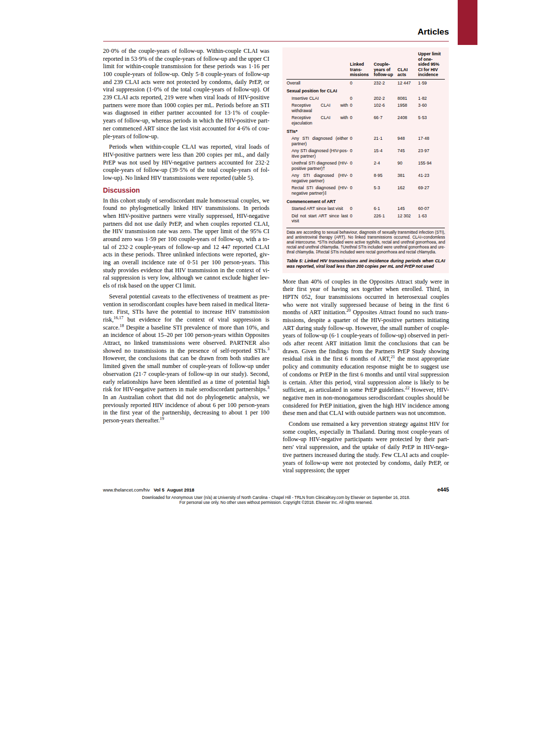Articles
20·0% of the couple-years of follow-up. Within-couple CLAI was reported in 53·9% of the couple-years of follow-up and the upper CI limit for within-couple transmission for these periods was 1·16 per 100 couple-years of follow-up. Only 5·8 couple-years of follow-up and 239 CLAI acts were not protected by condoms, daily PrEP, or viral suppression (1·0% of the total couple-years of follow-up). Of 239 CLAI acts reported, 219 were when viral loads of HIV-positive partners were more than 1000 copies per mL. Periods before an STI was diagnosed in either partner accounted for 13·1% of couple-years of follow-up, whereas periods in which the HIV-positive partner commenced ART since the last visit accounted for 4·6% of couple-years of follow-up.
Periods when within-couple CLAI was reported, viral loads of HIV-positive partners were less than 200 copies per mL, and daily PrEP was not used by HIV-negative partners accounted for 232·2 couple-years of follow-up (39·5% of the total couple-years of follow-up). No linked HIV transmissions were reported (table 5).
Discussion
In this cohort study of serodiscordant male homosexual couples, we found no phylogenetically linked HIV transmissions. In periods when HIV-positive partners were virally suppressed, HIV-negative partners did not use daily PrEP, and when couples reported CLAI, the HIV transmission rate was zero. The upper limit of the 95% CI around zero was 1·59 per 100 couple-years of follow-up, with a total of 232·2 couple-years of follow-up and 12 447 reported CLAI acts in these periods. Three unlinked infections were reported, giving an overall incidence rate of 0·51 per 100 person-years. This study provides evidence that HIV transmission in the context of viral suppression is very low, although we cannot exclude higher levels of risk based on the upper CI limit.
Several potential caveats to the effectiveness of treatment as prevention in serodiscordant couples have been raised in medical literature. First, STIs have the potential to increase HIV transmission risk,16,17 but evidence for the context of viral suppression is scarce.18 Despite a baseline STI prevalence of more than 10%, and an incidence of about 15–20 per 100 person-years within Opposites Attract, no linked transmissions were observed. PARTNER also showed no transmissions in the presence of self-reported STIs.3 However, the conclusions that can be drawn from both studies are limited given the small number of couple-years of follow-up under observation (21·7 couple-years of follow-up in our study). Second, early relationships have been identified as a time of potential high risk for HIV-negative partners in male serodiscordant partnerships.3 In an Australian cohort that did not do phylogenetic analysis, we previously reported HIV incidence of about 6 per 100 person-years in the first year of the partnership, decreasing to about 1 per 100 person-years thereafter.19
| | Linked trans- missions | Couple-years of follow-up | CLAI acts | Upper limit of one-sided 95% CI for HIV incidence |
| --- | --- | --- | --- | --- |
| Overall | 0 | 232·2 | 12 447 | 1·59 |
| Sexual position for CLAI |
| Insertive CLAI | 0 | 202·2 | 8081 | 1·82 |
| Receptive CLAI with withdrawal | 0 | 102·6 | 1958 | 3·60 |
| Receptive CLAI with ejaculation | 0 | 66·7 | 2408 | 5·53 |
| STIs* |
| Any STI diagnosed (either partner) | 0 | 21·1 | 948 | 17·48 |
| Any STI diagnosed (HIV-positive partner) | 0 | 15·4 | 745 | 23·97 |
| Urethral STI diagnosed (HIV-positive partner)† | 0 | 2·4 | 90 | 155·94 |
| Any STI diagnosed (HIV-negative partner) | 0 | 8·95 | 381 | 41·23 |
| Rectal STI diagnosed (HIV-negative partner)‡ | 0 | 5·3 | 162 | 69·27 |
| Commencement of ART |
| Started ART since last visit | 0 | 6·1 | 145 | 60·07 |
| Did not start ART since last visit | 0 | 226·1 | 12 302 | 1·63 |
Data are according to sexual behaviour, diagnosis of sexually transmitted infection (STI), and antiretroviral therapy (ART). No linked transmissions occurred. CLAI=condomless anal intercourse. *STIs included were active syphilis, rectal and urethral gonorrhoea, and rectal and urethral chlamydia. †Urethral STIs included were urethral gonorrhoea and urethral chlamydia. ‡Rectal STIs included were rectal gonorrhoea and rectal chlamydia.
Table 5: Linked HIV transmissions and incidence during periods when CLAI was reported, viral load less than 200 copies per mL and PrEP not used
More than 40% of couples in the Opposites Attract study were in their first year of having sex together when enrolled. Third, in HPTN 052, four transmissions occurred in heterosexual couples who were not virally suppressed because of being in the first 6 months of ART initiation.20 Opposites Attract found no such transmissions, despite a quarter of the HIV-positive partners initiating ART during study follow-up. However, the small number of couple-years of follow-up (6·1 couple-years of follow-up) observed in periods after recent ART initiation limit the conclusions that can be drawn. Given the findings from the Partners PrEP Study showing residual risk in the first 6 months of ART,21 the most appropriate policy and community education response might be to suggest use of condoms or PrEP in the first 6 months and until viral suppression is certain. After this period, viral suppression alone is likely to be sufficient, as articulated in some PrEP guidelines.22 However, HIV-negative men in non-monogamous serodiscordant couples should be considered for PrEP initiation, given the high HIV incidence among these men and that CLAI with outside partners was not uncommon.
Condom use remained a key prevention strategy against HIV for some couples, especially in Thailand. During most couple-years of follow-up HIV-negative participants were protected by their partners' viral suppression, and the uptake of daily PrEP in HIV-negative partners increased during the study. Few CLAI acts and couple-years of follow-up were not protected by condoms, daily PrEP, or viral suppression; the upper
www.thelancet.com/hiv Vol 5 August 2018
e445
Downloaded for Anonymous User (n/a) at University of North Carolina - Chapel Hill - TRLN from ClinicalKey.com by Elsevier on September 16, 2018.
For personal use only. No other uses without permission. Copyright ©2018. Elsevier Inc. All rights reserved.